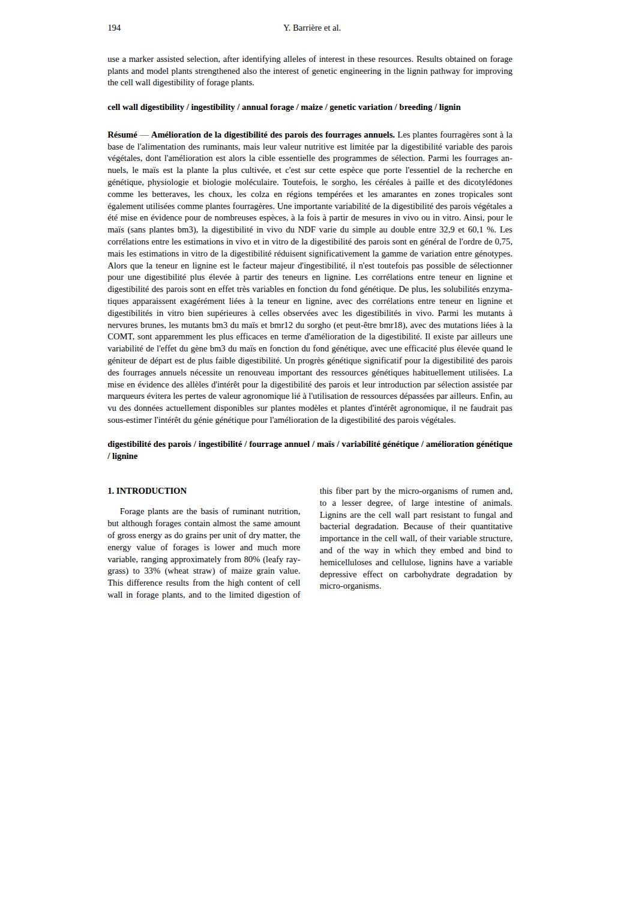194 Y. Barrière et al.
use a marker assisted selection, after identifying alleles of interest in these resources. Results obtained on forage plants and model plants strengthened also the interest of genetic engineering in the lignin pathway for improving the cell wall digestibility of forage plants.
cell wall digestibility / ingestibility / annual forage / maize / genetic variation / breeding / lignin
Résumé — Amélioration de la digestibilité des parois des fourrages annuels. Les plantes fourragères sont à la base de l'alimentation des ruminants, mais leur valeur nutritive est limitée par la digestibilité variable des parois végétales, dont l'amélioration est alors la cible essentielle des programmes de sélection. Parmi les fourrages annuels, le maïs est la plante la plus cultivée, et c'est sur cette espèce que porte l'essentiel de la recherche en génétique, physiologie et biologie moléculaire. Toutefois, le sorgho, les céréales à paille et des dicotylédones comme les betteraves, les choux, les colza en régions tempérées et les amarantes en zones tropicales sont également utilisées comme plantes fourragères. Une importante variabilité de la digestibilité des parois végétales a été mise en évidence pour de nombreuses espèces, à la fois à partir de mesures in vivo ou in vitro. Ainsi, pour le maïs (sans plantes bm3), la digestibilité in vivo du NDF varie du simple au double entre 32,9 et 60,1 %. Les corrélations entre les estimations in vivo et in vitro de la digestibilité des parois sont en général de l'ordre de 0,75, mais les estimations in vitro de la digestibilité réduisent significativement la gamme de variation entre génotypes. Alors que la teneur en lignine est le facteur majeur d'ingestibilité, il n'est toutefois pas possible de sélectionner pour une digestibilité plus élevée à partir des teneurs en lignine. Les corrélations entre teneur en lignine et digestibilité des parois sont en effet très variables en fonction du fond génétique. De plus, les solubilités enzymatiques apparaissent exagérément liées à la teneur en lignine, avec des corrélations entre teneur en lignine et digestibilités in vitro bien supérieures à celles observées avec les digestibilités in vivo. Parmi les mutants à nervures brunes, les mutants bm3 du maïs et bmr12 du sorgho (et peut-être bmr18), avec des mutations liées à la COMT, sont apparemment les plus efficaces en terme d'amélioration de la digestibilité. Il existe par ailleurs une variabilité de l'effet du gène bm3 du maïs en fonction du fond génétique, avec une efficacité plus élevée quand le géniteur de départ est de plus faible digestibilité. Un progrès génétique significatif pour la digestibilité des parois des fourrages annuels nécessite un renouveau important des ressources génétiques habituellement utilisées. La mise en évidence des allèles d'intérêt pour la digestibilité des parois et leur introduction par sélection assistée par marqueurs évitera les pertes de valeur agronomique lié à l'utilisation de ressources dépassées par ailleurs. Enfin, au vu des données actuellement disponibles sur plantes modèles et plantes d'intérêt agronomique, il ne faudrait pas sous-estimer l'intérêt du génie génétique pour l'amélioration de la digestibilité des parois végétales.
digestibilité des parois / ingestibilité / fourrage annuel / maïs / variabilité génétique / amélioration génétique / lignine
1. INTRODUCTION
Forage plants are the basis of ruminant nutrition, but although forages contain almost the same amount of gross energy as do grains per unit of dry matter, the energy value of forages is lower and much more variable, ranging approximately from 80% (leafy ray-grass) to 33% (wheat straw) of maize grain value. This difference results from the high content of cell wall in forage plants, and to the limited digestion of this fiber part by the micro-organisms of rumen and, to a lesser degree, of large intestine of animals. Lignins are the cell wall part resistant to fungal and bacterial degradation. Because of their quantitative importance in the cell wall, of their variable structure, and of the way in which they embed and bind to hemicelluloses and cellulose, lignins have a variable depressive effect on carbohydrate degradation by micro-organisms.